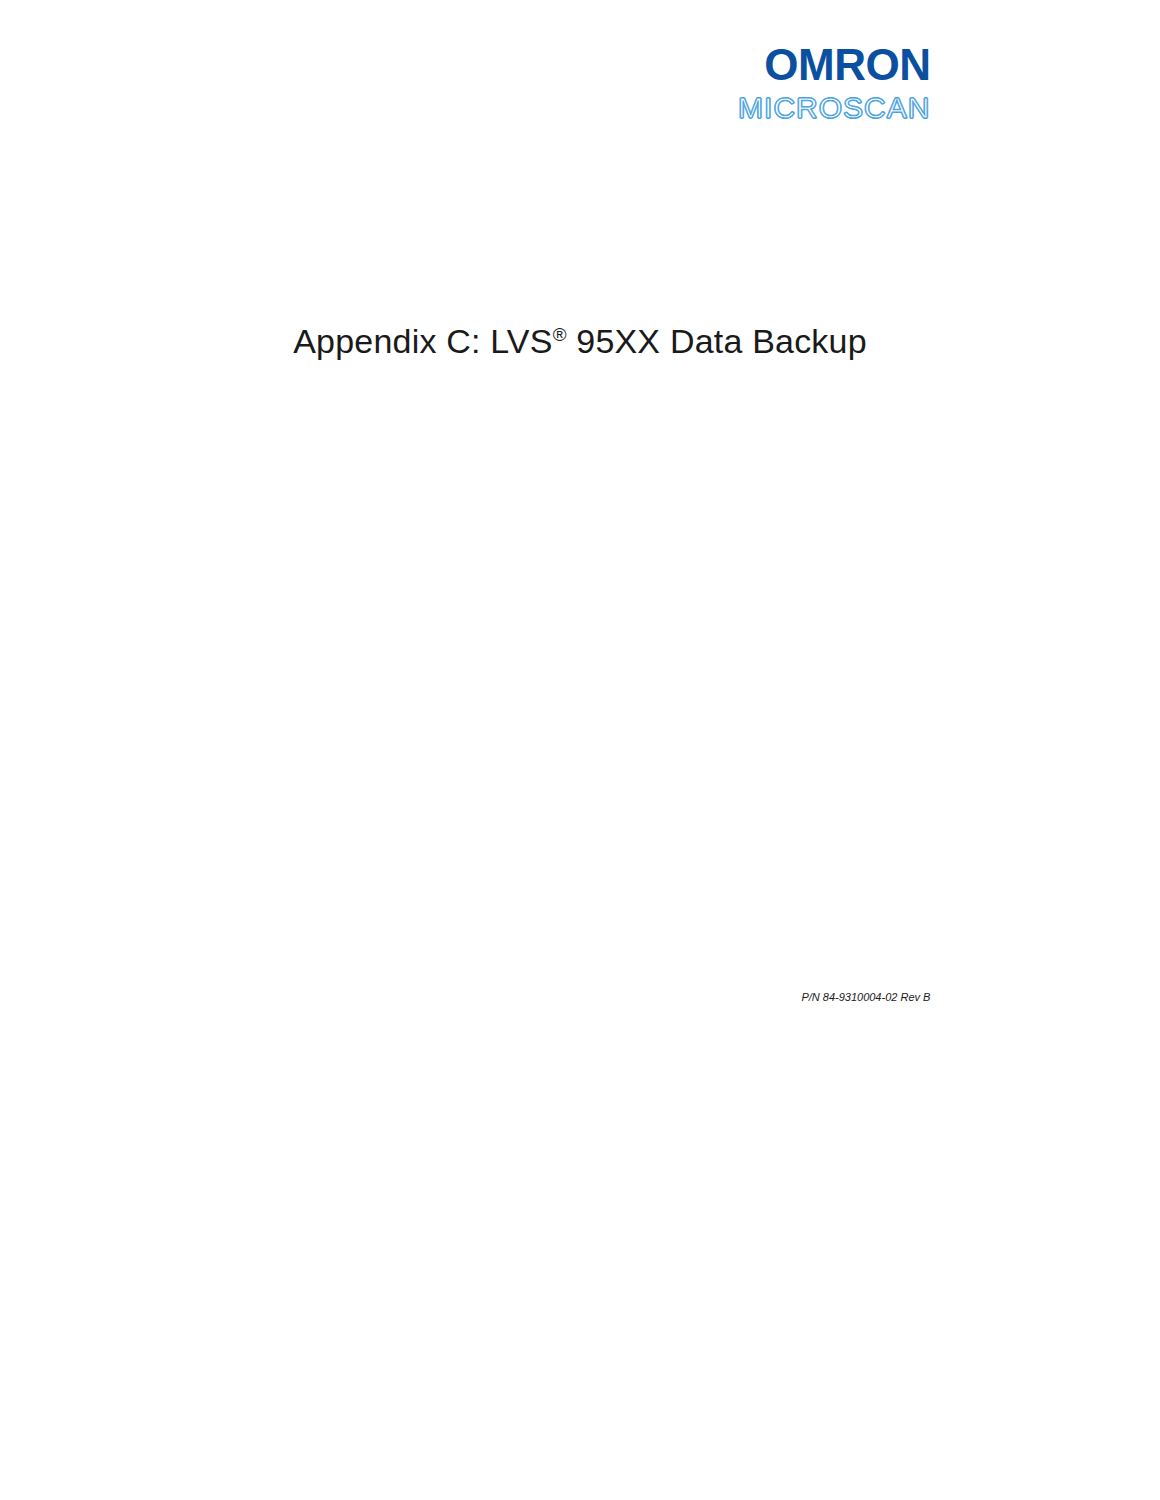OMRON
MICROSCAN
Appendix C: LVS® 95XX Data Backup
P/N 84-9310004-02 Rev B